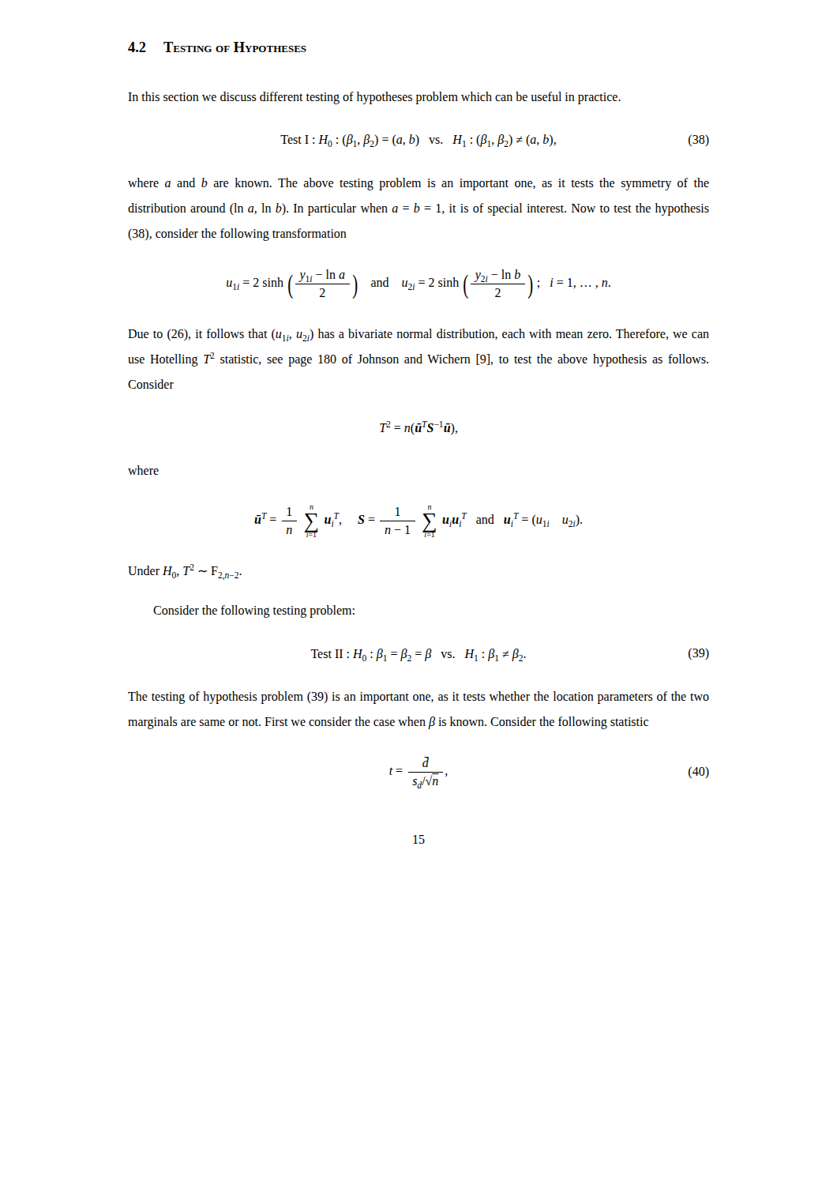4.2 Testing of Hypotheses
In this section we discuss different testing of hypotheses problem which can be useful in practice.
Test I : H0 : (β1, β2) = (a, b) vs. H1 : (β1, β2) ≠ (a, b), (38)
where a and b are known. The above testing problem is an important one, as it tests the symmetry of the distribution around (ln a, ln b). In particular when a = b = 1, it is of special interest. Now to test the hypothesis (38), consider the following transformation
u1i = 2 sinh (y1i − ln a 2) and u2i = 2 sinh (y2i − ln b 2) ; i = 1, … , n.
Due to (26), it follows that (u1i, u2i) has a bivariate normal distribution, each with mean zero. Therefore, we can use Hotelling T2 statistic, see page 180 of Johnson and Wichern [9], to test the above hypothesis as follows. Consider
T2 = n(ūTS−1ū),
where
ūT = 1 n n∑i=1 uiT, S = 1 n − 1 n∑i=1 uiuiT and uiT = (u1i u2i).
Under H0, T2 ∼ F2,n−2.
Consider the following testing problem:
Test II : H0 : β1 = β2 = β vs. H1 : β1 ≠ β2. (39)
The testing of hypothesis problem (39) is an important one, as it tests whether the location parameters of the two marginals are same or not. First we consider the case when β is known. Consider the following statistic
t = d̄sd/√n, (40)
15